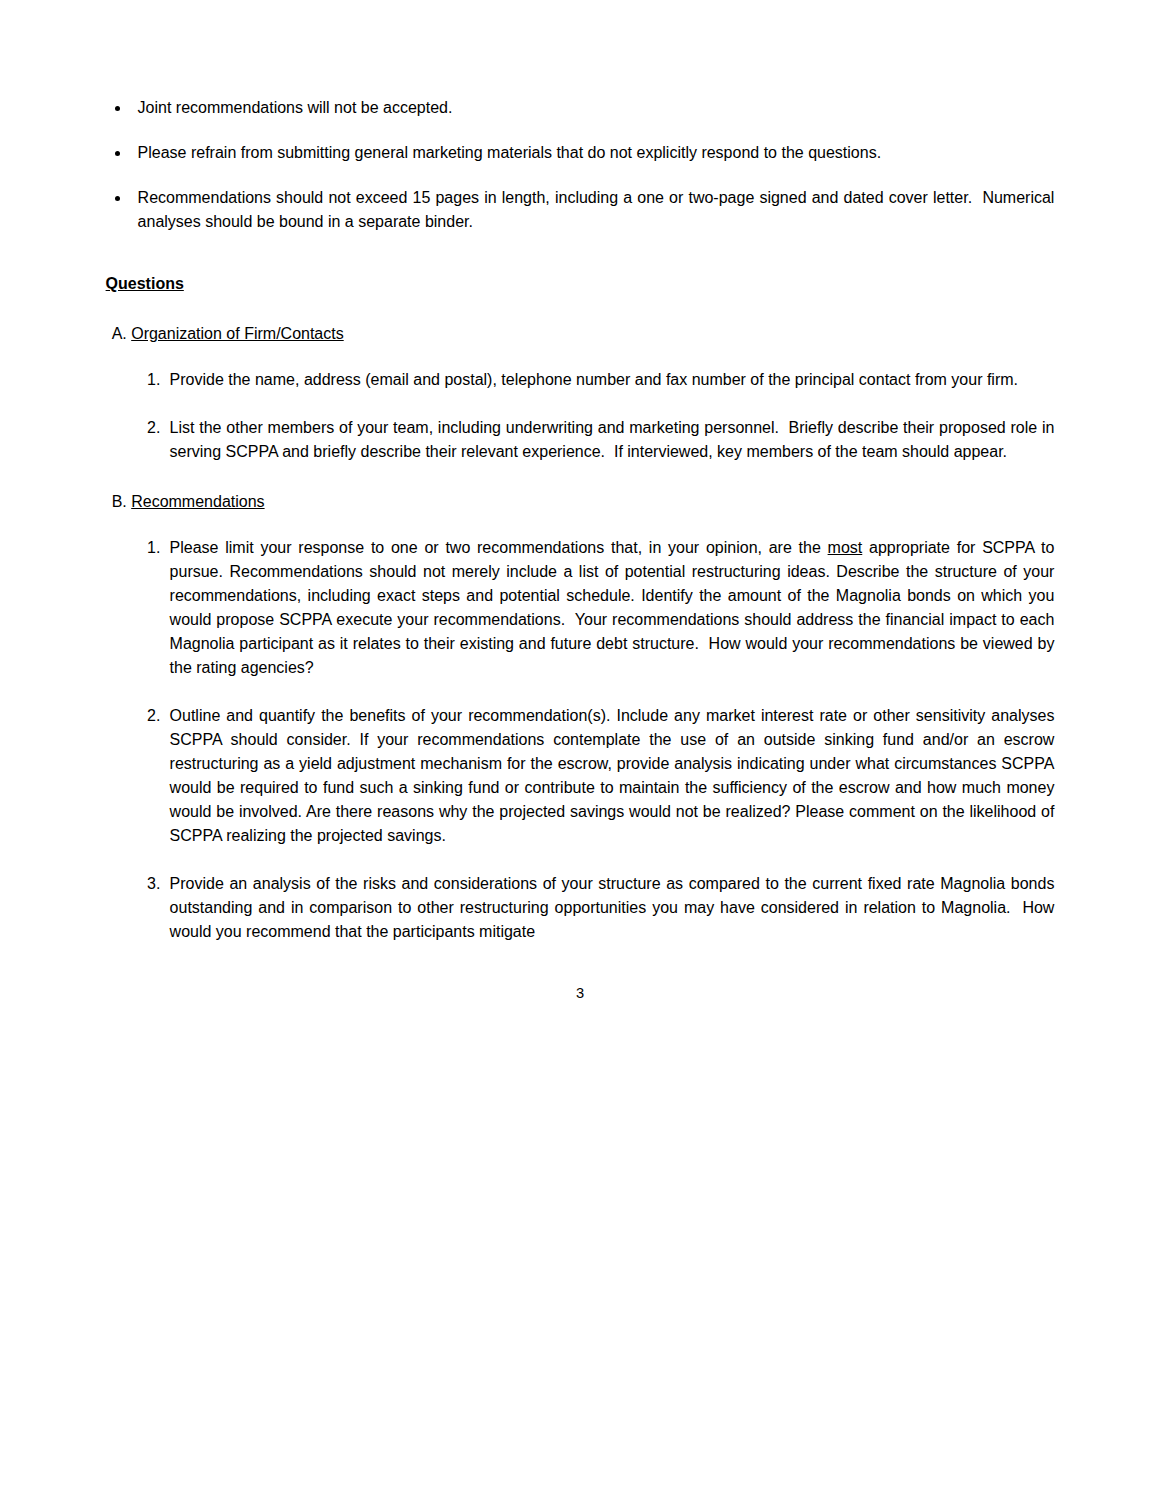Joint recommendations will not be accepted.
Please refrain from submitting general marketing materials that do not explicitly respond to the questions.
Recommendations should not exceed 15 pages in length, including a one or two-page signed and dated cover letter. Numerical analyses should be bound in a separate binder.
Questions
Organization of Firm/Contacts
Provide the name, address (email and postal), telephone number and fax number of the principal contact from your firm.
List the other members of your team, including underwriting and marketing personnel. Briefly describe their proposed role in serving SCPPA and briefly describe their relevant experience. If interviewed, key members of the team should appear.
Recommendations
Please limit your response to one or two recommendations that, in your opinion, are the most appropriate for SCPPA to pursue. Recommendations should not merely include a list of potential restructuring ideas. Describe the structure of your recommendations, including exact steps and potential schedule. Identify the amount of the Magnolia bonds on which you would propose SCPPA execute your recommendations. Your recommendations should address the financial impact to each Magnolia participant as it relates to their existing and future debt structure. How would your recommendations be viewed by the rating agencies?
Outline and quantify the benefits of your recommendation(s). Include any market interest rate or other sensitivity analyses SCPPA should consider. If your recommendations contemplate the use of an outside sinking fund and/or an escrow restructuring as a yield adjustment mechanism for the escrow, provide analysis indicating under what circumstances SCPPA would be required to fund such a sinking fund or contribute to maintain the sufficiency of the escrow and how much money would be involved. Are there reasons why the projected savings would not be realized? Please comment on the likelihood of SCPPA realizing the projected savings.
Provide an analysis of the risks and considerations of your structure as compared to the current fixed rate Magnolia bonds outstanding and in comparison to other restructuring opportunities you may have considered in relation to Magnolia. How would you recommend that the participants mitigate
3